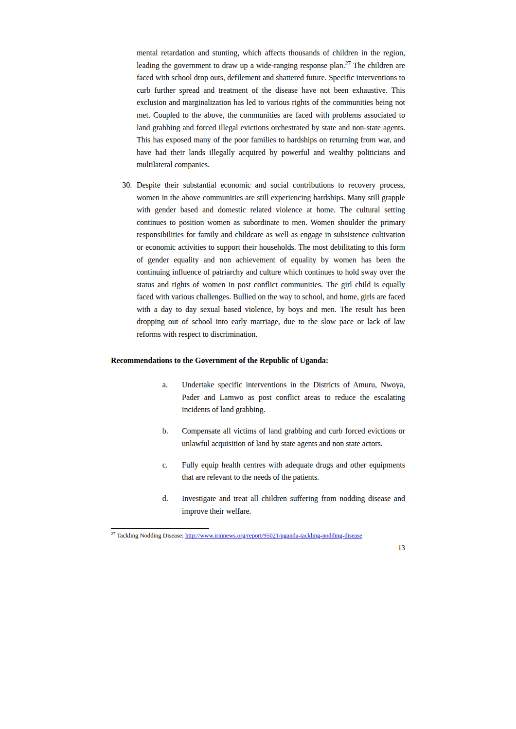mental retardation and stunting, which affects thousands of children in the region, leading the government to draw up a wide-ranging response plan.27 The children are faced with school drop outs, defilement and shattered future. Specific interventions to curb further spread and treatment of the disease have not been exhaustive. This exclusion and marginalization has led to various rights of the communities being not met. Coupled to the above, the communities are faced with problems associated to land grabbing and forced illegal evictions orchestrated by state and non-state agents. This has exposed many of the poor families to hardships on returning from war, and have had their lands illegally acquired by powerful and wealthy politicians and multilateral companies.
Despite their substantial economic and social contributions to recovery process, women in the above communities are still experiencing hardships. Many still grapple with gender based and domestic related violence at home. The cultural setting continues to position women as subordinate to men. Women shoulder the primary responsibilities for family and childcare as well as engage in subsistence cultivation or economic activities to support their households. The most debilitating to this form of gender equality and non achievement of equality by women has been the continuing influence of patriarchy and culture which continues to hold sway over the status and rights of women in post conflict communities. The girl child is equally faced with various challenges. Bullied on the way to school, and home, girls are faced with a day to day sexual based violence, by boys and men. The result has been dropping out of school into early marriage, due to the slow pace or lack of law reforms with respect to discrimination.
Recommendations to the Government of the Republic of Uganda:
Undertake specific interventions in the Districts of Amuru, Nwoya, Pader and Lamwo as post conflict areas to reduce the escalating incidents of land grabbing.
Compensate all victims of land grabbing and curb forced evictions or unlawful acquisition of land by state agents and non state actors.
Fully equip health centres with adequate drugs and other equipments that are relevant to the needs of the patients.
Investigate and treat all children suffering from nodding disease and improve their welfare.
27 Tackling Nodding Disease; http://www.irinnews.org/report/95021/uganda-tackling-nodding-disease
13